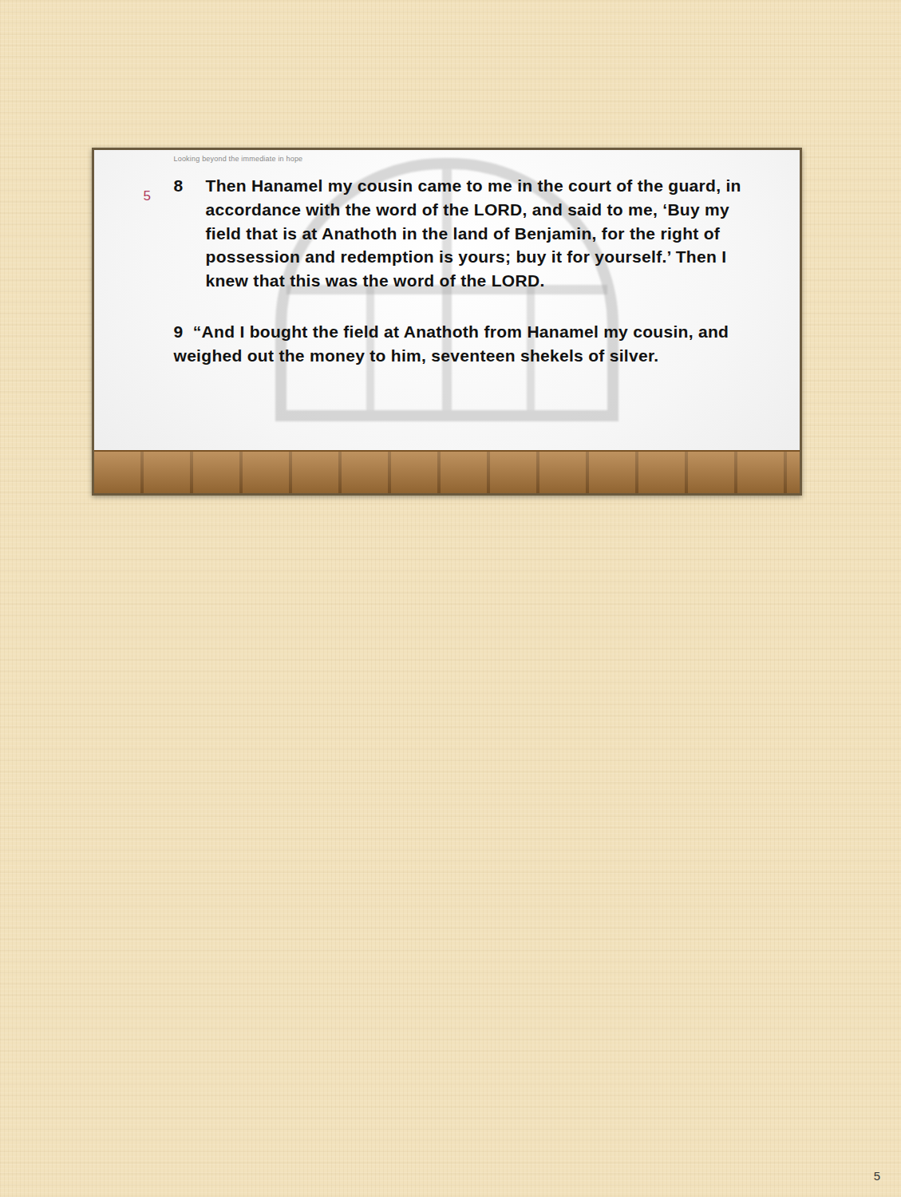Looking beyond the immediate in hope
5
8 Then Hanamel my cousin came to me in the court of the guard, in accordance with the word of the LORD, and said to me, ‘Buy my field that is at Anathoth in the land of Benjamin, for the right of possession and redemption is yours; buy it for yourself.’ Then I knew that this was the word of the LORD.
9 “And I bought the field at Anathoth from Hanamel my cousin, and weighed out the money to him, seventeen shekels of silver.
5